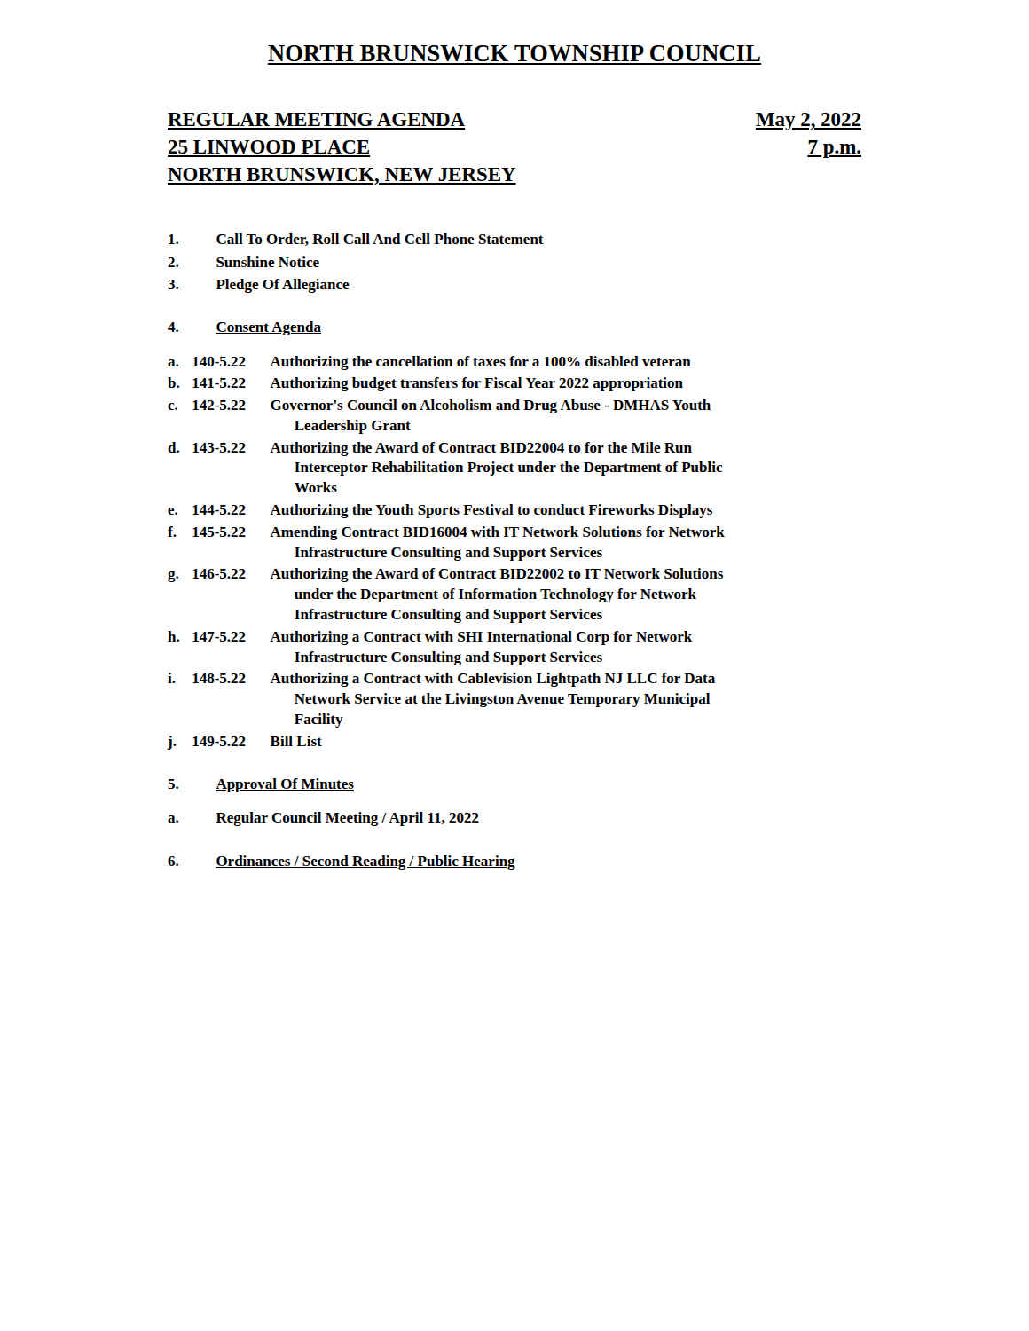NORTH BRUNSWICK TOWNSHIP COUNCIL
REGULAR MEETING AGENDA May 2, 2022
25 LINWOOD PLACE 7 p.m.
NORTH BRUNSWICK, NEW JERSEY
1. Call To Order, Roll Call And Cell Phone Statement
2. Sunshine Notice
3. Pledge Of Allegiance
4. Consent Agenda
a. 140-5.22 Authorizing the cancellation of taxes for a 100% disabled veteran
b. 141-5.22 Authorizing budget transfers for Fiscal Year 2022 appropriation
c. 142-5.22 Governor's Council on Alcoholism and Drug Abuse - DMHAS Youth Leadership Grant
d. 143-5.22 Authorizing the Award of Contract BID22004 to for the Mile Run Interceptor Rehabilitation Project under the Department of Public Works
e. 144-5.22 Authorizing the Youth Sports Festival to conduct Fireworks Displays
f. 145-5.22 Amending Contract BID16004 with IT Network Solutions for Network Infrastructure Consulting and Support Services
g. 146-5.22 Authorizing the Award of Contract BID22002 to IT Network Solutions under the Department of Information Technology for Network Infrastructure Consulting and Support Services
h. 147-5.22 Authorizing a Contract with SHI International Corp for Network Infrastructure Consulting and Support Services
i. 148-5.22 Authorizing a Contract with Cablevision Lightpath NJ LLC for Data Network Service at the Livingston Avenue Temporary Municipal Facility
j. 149-5.22 Bill List
5. Approval Of Minutes
a. Regular Council Meeting / April 11, 2022
6. Ordinances / Second Reading / Public Hearing